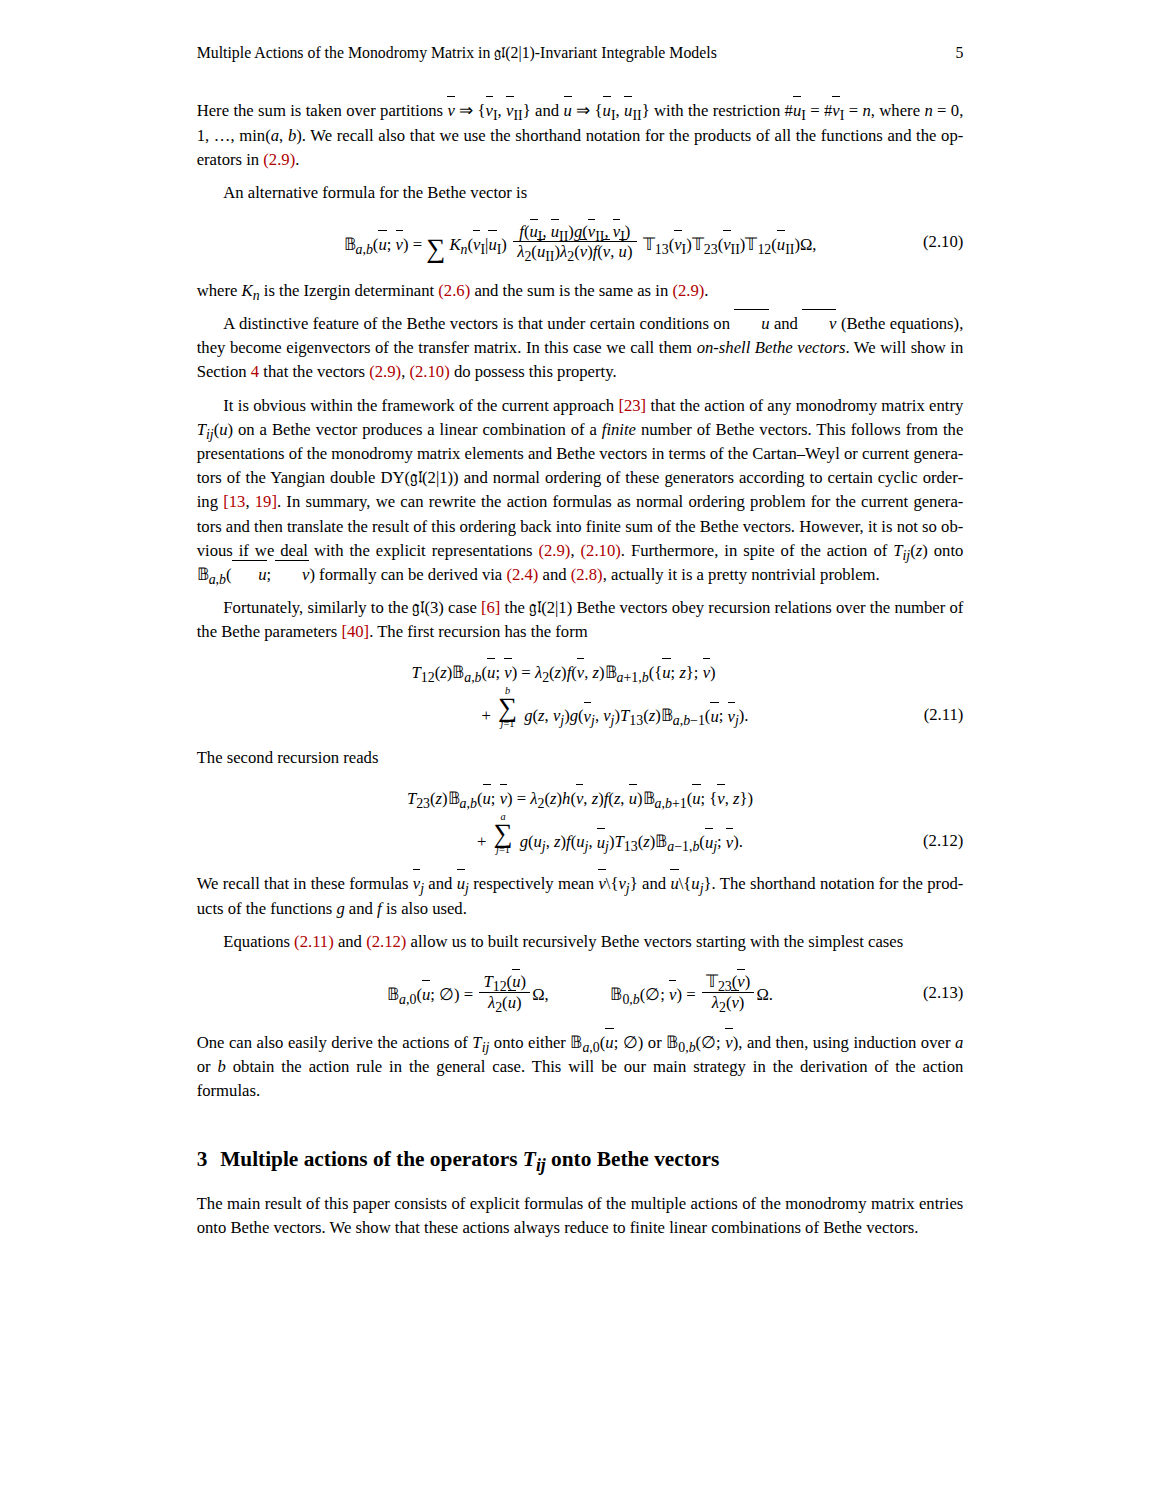Multiple Actions of the Monodromy Matrix in 𝔤𝔩(2|1)-Invariant Integrable Models 5
Here the sum is taken over partitions v ⇒ { vI, vII} and u ⇒ { uI, uII} with the restriction # uI = # vI = n, where n = 0, 1, …, min(a, b). We recall also that we use the shorthand notation for the products of all the functions and the operators in (2.9).
An alternative formula for the Bethe vector is
𝔹a,b( u; v) = ∑ Kn( vI| uI) f( uI, uII)g( vII, vI) λ2( uII)λ2( v)f( v, u) 𝕋13( vI)𝕋23( vII)𝕋12( uII)Ω, (2.10)
where Kn is the Izergin determinant (2.6) and the sum is the same as in (2.9).
A distinctive feature of the Bethe vectors is that under certain conditions on u and v (Bethe equations), they become eigenvectors of the transfer matrix. In this case we call them on-shell Bethe vectors. We will show in Section 4 that the vectors (2.9), (2.10) do possess this property.
It is obvious within the framework of the current approach [23] that the action of any monodromy matrix entry Tij(u) on a Bethe vector produces a linear combination of a finite number of Bethe vectors. This follows from the presentations of the monodromy matrix elements and Bethe vectors in terms of the Cartan–Weyl or current generators of the Yangian double DY(𝔤𝔩(2|1)) and normal ordering of these generators according to certain cyclic ordering [13, 19]. In summary, we can rewrite the action formulas as normal ordering problem for the current generators and then translate the result of this ordering back into finite sum of the Bethe vectors. However, it is not so obvious if we deal with the explicit representations (2.9), (2.10). Furthermore, in spite of the action of Tij(z) onto 𝔹a,b( u; v) formally can be derived via (2.4) and (2.8), actually it is a pretty nontrivial problem.
Fortunately, similarly to the 𝔤𝔩(3) case [6] the 𝔤𝔩(2|1) Bethe vectors obey recursion relations over the number of the Bethe parameters [40]. The first recursion has the form
T12(z)𝔹a,b( u; v) = λ2(z)f( v, z)𝔹a+1,b({ u; z}; v) + b∑j=1 g(z, vj)g( vj, vj)T13(z)𝔹a,b−1( u; vj).
(2.11)
The second recursion reads
T23(z)𝔹a,b( u; v) = λ2(z)h( v, z)f(z, u)𝔹a,b+1( u; { v, z}) + a∑j=1 g(uj, z)f(uj, uj)T13(z)𝔹a−1,b( uj; v).
(2.12)
We recall that in these formulas vj and uj respectively mean v\{vj} and u\{uj}. The shorthand notation for the products of the functions g and f is also used.
Equations (2.11) and (2.12) allow us to built recursively Bethe vectors starting with the simplest cases
𝔹a,0( u; ∅) = T12( u) λ2( u) Ω, 𝔹0,b(∅; v) = 𝕋23( v) λ2( v) Ω. (2.13)
One can also easily derive the actions of Tij onto either 𝔹a,0( u; ∅) or 𝔹0,b(∅; v), and then, using induction over a or b obtain the action rule in the general case. This will be our main strategy in the derivation of the action formulas.
3 Multiple actions of the operators Tij onto Bethe vectors
The main result of this paper consists of explicit formulas of the multiple actions of the monodromy matrix entries onto Bethe vectors. We show that these actions always reduce to finite linear combinations of Bethe vectors.